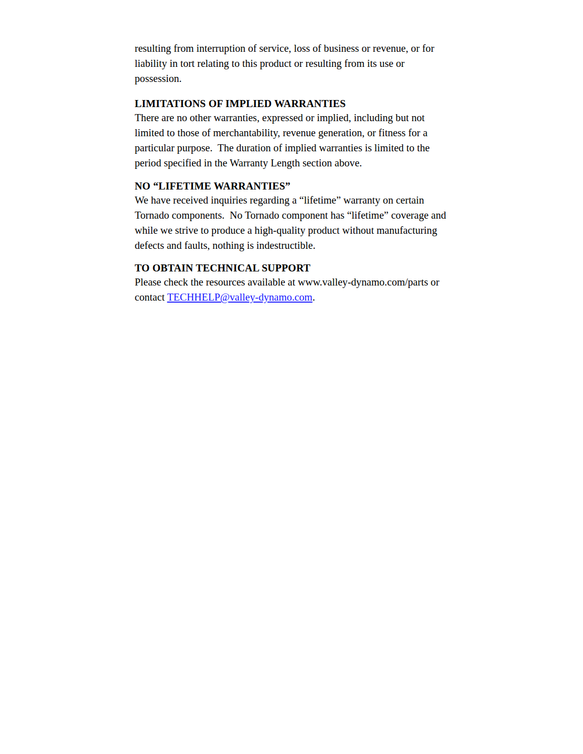resulting from interruption of service, loss of business or revenue, or for liability in tort relating to this product or resulting from its use or possession.
LIMITATIONS OF IMPLIED WARRANTIES
There are no other warranties, expressed or implied, including but not limited to those of merchantability, revenue generation, or fitness for a particular purpose. The duration of implied warranties is limited to the period specified in the Warranty Length section above.
NO “LIFETIME WARRANTIES”
We have received inquiries regarding a “lifetime” warranty on certain Tornado components. No Tornado component has “lifetime” coverage and while we strive to produce a high-quality product without manufacturing defects and faults, nothing is indestructible.
TO OBTAIN TECHNICAL SUPPORT
Please check the resources available at www.valley-dynamo.com/parts or contact TECHHELP@valley-dynamo.com.